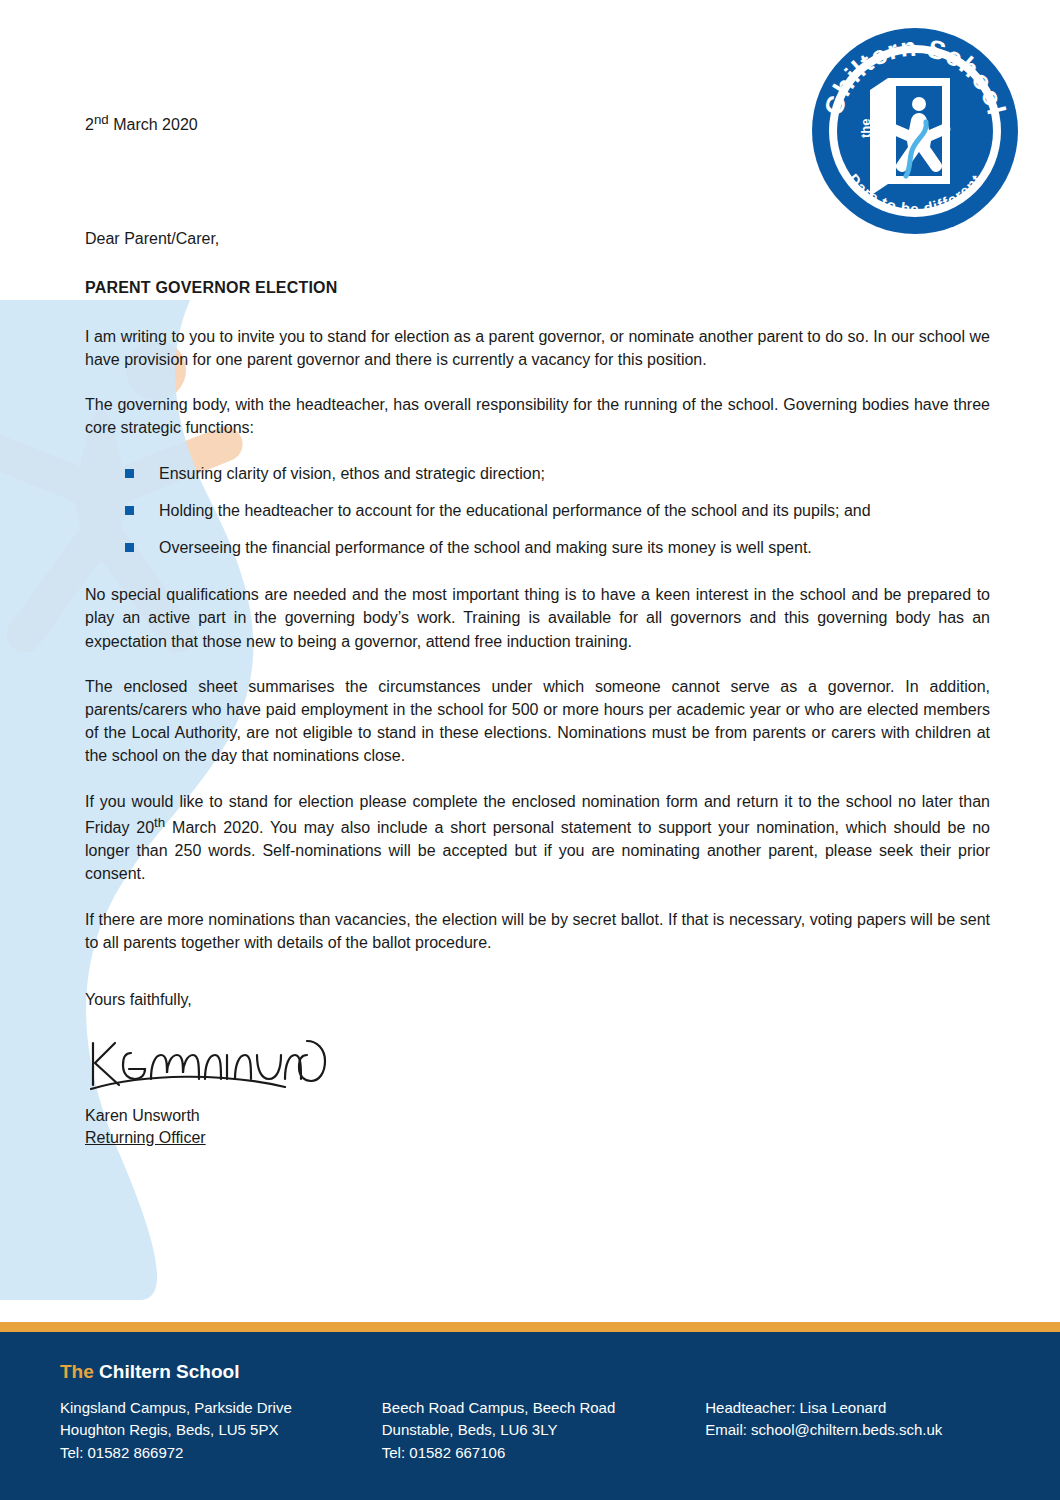Chiltern School Dare to be different the
2nd March 2020
Dear Parent/Carer,
PARENT GOVERNOR ELECTION
I am writing to you to invite you to stand for election as a parent governor, or nominate another parent to do so. In our school we have provision for one parent governor and there is currently a vacancy for this position.
The governing body, with the headteacher, has overall responsibility for the running of the school. Governing bodies have three core strategic functions:
Ensuring clarity of vision, ethos and strategic direction;
Holding the headteacher to account for the educational performance of the school and its pupils; and
Overseeing the financial performance of the school and making sure its money is well spent.
No special qualifications are needed and the most important thing is to have a keen interest in the school and be prepared to play an active part in the governing body’s work. Training is available for all governors and this governing body has an expectation that those new to being a governor, attend free induction training.
The enclosed sheet summarises the circumstances under which someone cannot serve as a governor. In addition, parents/carers who have paid employment in the school for 500 or more hours per academic year or who are elected members of the Local Authority, are not eligible to stand in these elections. Nominations must be from parents or carers with children at the school on the day that nominations close.
If you would like to stand for election please complete the enclosed nomination form and return it to the school no later than Friday 20th March 2020. You may also include a short personal statement to support your nomination, which should be no longer than 250 words. Self-nominations will be accepted but if you are nominating another parent, please seek their prior consent.
If there are more nominations than vacancies, the election will be by secret ballot. If that is necessary, voting papers will be sent to all parents together with details of the ballot procedure.
Yours faithfully,
Karen Unsworth
Returning Officer
The Chiltern School
Kingsland Campus, Parkside Drive
Houghton Regis, Beds, LU5 5PX
Tel: 01582 866972
Beech Road Campus, Beech Road
Dunstable, Beds, LU6 3LY
Tel: 01582 667106
Headteacher: Lisa Leonard
Email: school@chiltern.beds.sch.uk